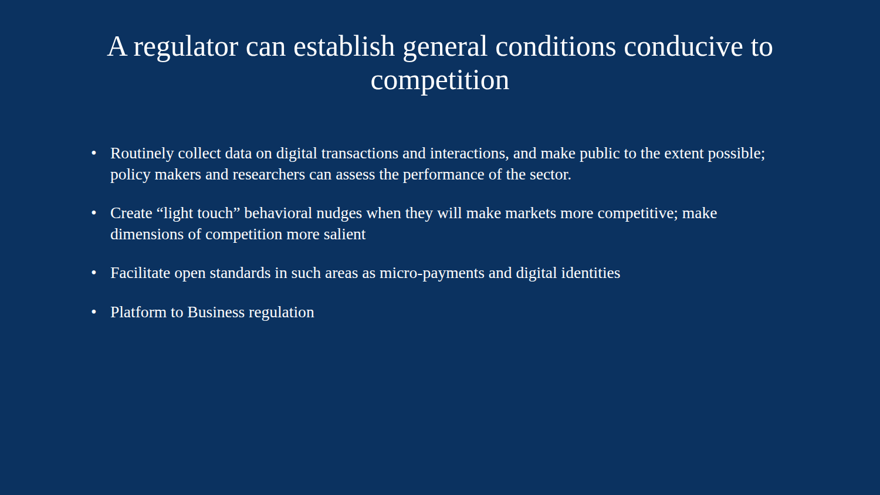A regulator can establish general conditions conducive to competition
Routinely collect data on digital transactions and interactions, and make public to the extent possible; policy makers and researchers can assess the performance of the sector.
Create “light touch” behavioral nudges when they will make markets more competitive; make dimensions of competition more salient
Facilitate open standards in such areas as micro-payments and digital identities
Platform to Business regulation